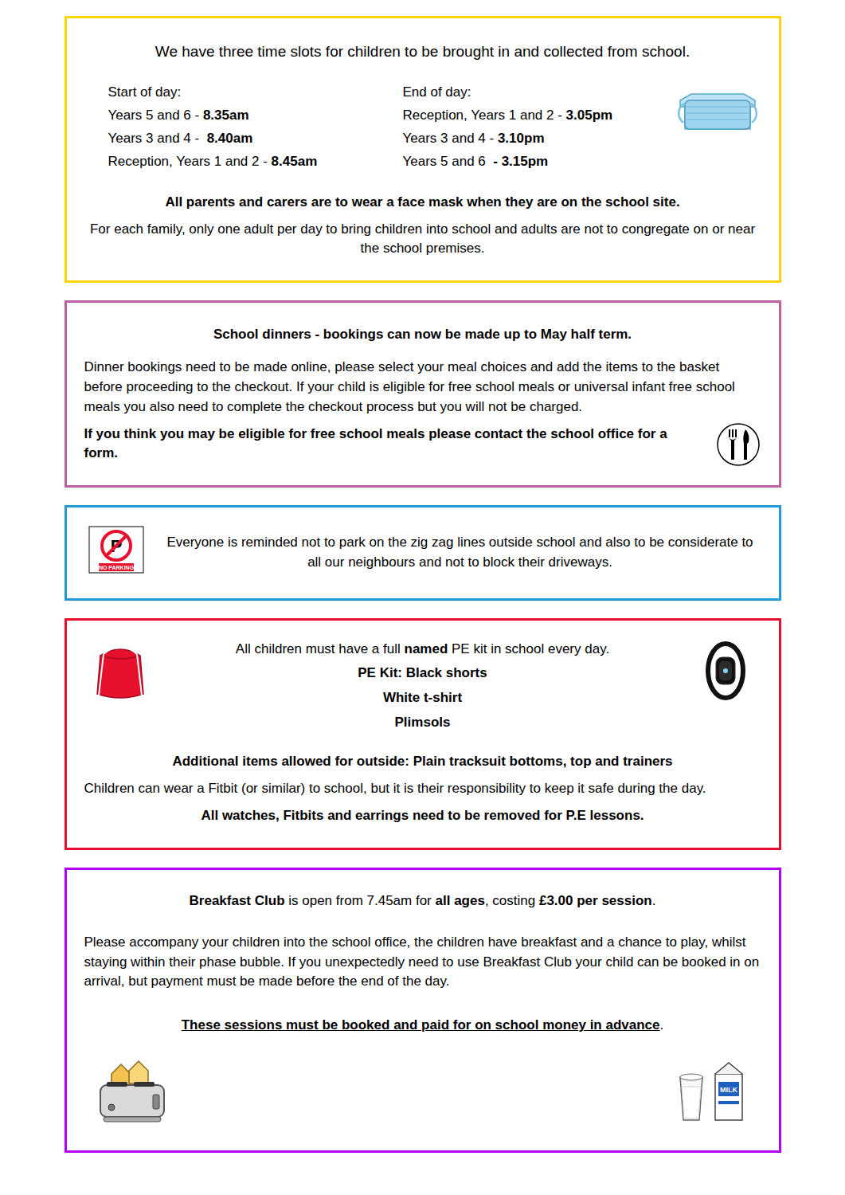We have three time slots for children to be brought in and collected from school.
Start of day:
Years 5 and 6 - 8.35am
Years 3 and 4 - 8.40am
Reception, Years 1 and 2 - 8.45am
End of day:
Reception, Years 1 and 2 - 3.05pm
Years 3 and 4 - 3.10pm
Years 5 and 6 - 3.15pm
All parents and carers are to wear a face mask when they are on the school site.
For each family, only one adult per day to bring children into school and adults are not to congregate on or near the school premises.
School dinners - bookings can now be made up to May half term.
Dinner bookings need to be made online, please select your meal choices and add the items to the basket before proceeding to the checkout. If your child is eligible for free school meals or universal infant free school meals you also need to complete the checkout process but you will not be charged.
If you think you may be eligible for free school meals please contact the school office for a form.
P NO PARKING
Everyone is reminded not to park on the zig zag lines outside school and also to be considerate to all our neighbours and not to block their driveways.
All children must have a full named PE kit in school every day.
PE Kit: Black shorts
White t-shirt
Plimsols
Additional items allowed for outside: Plain tracksuit bottoms, top and trainers
Children can wear a Fitbit (or similar) to school, but it is their responsibility to keep it safe during the day.
All watches, Fitbits and earrings need to be removed for P.E lessons.
Breakfast Club is open from 7.45am for all ages, costing £3.00 per session.
Please accompany your children into the school office, the children have breakfast and a chance to play, whilst staying within their phase bubble. If you unexpectedly need to use Breakfast Club your child can be booked in on arrival, but payment must be made before the end of the day.
These sessions must be booked and paid for on school money in advance.
MILK